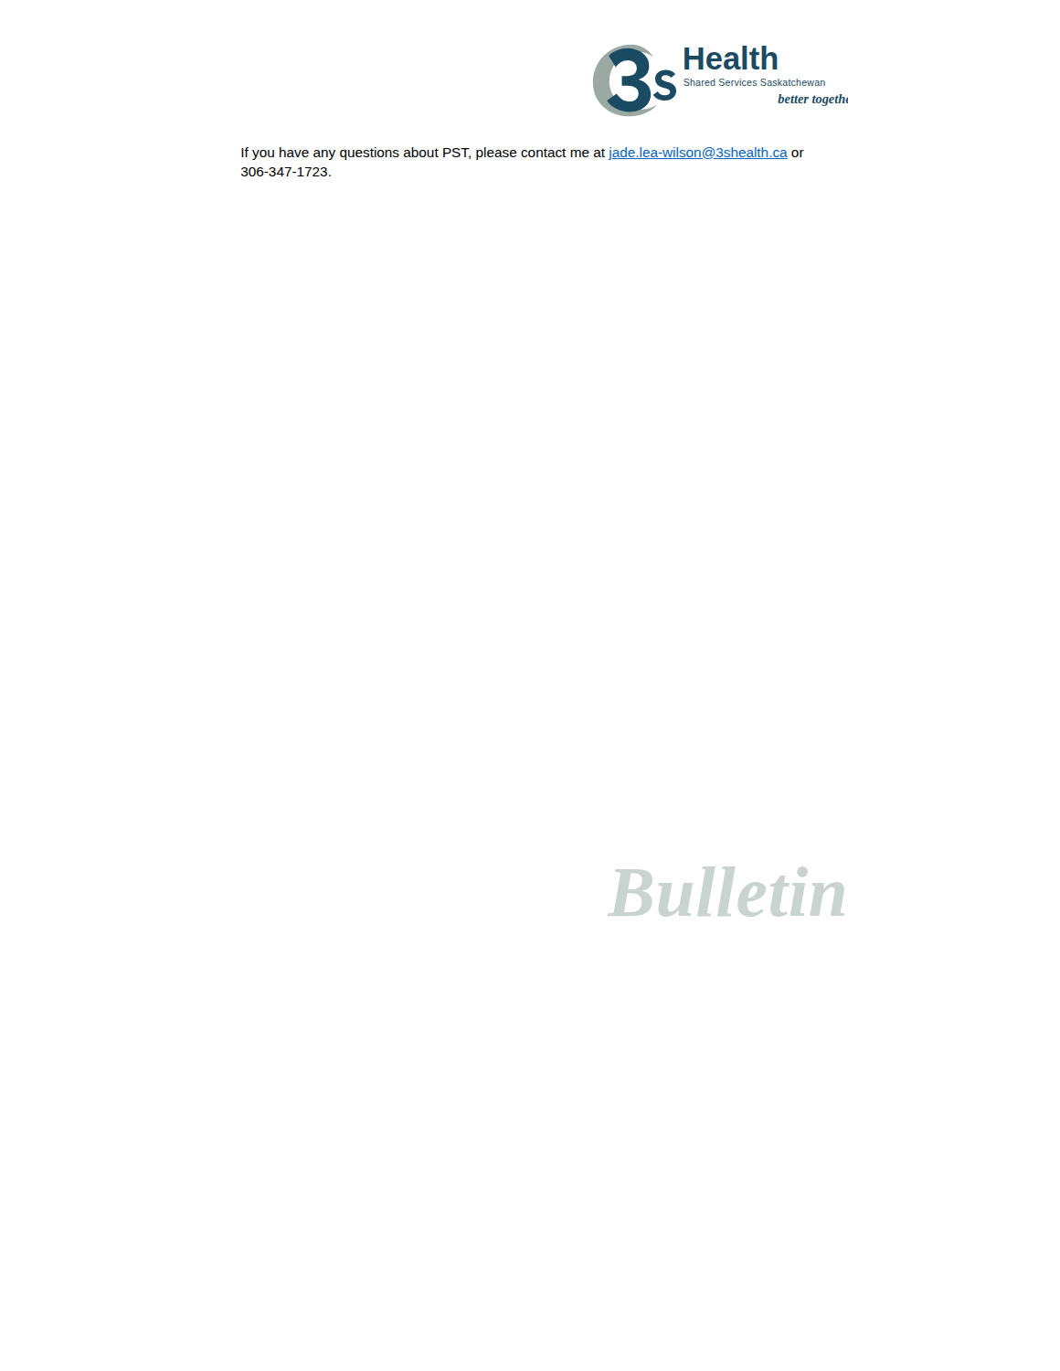Health Shared Services Saskatchewan better together
If you have any questions about PST, please contact me at jade.lea-wilson@3shealth.ca or 306-347-1723.
Bulletin